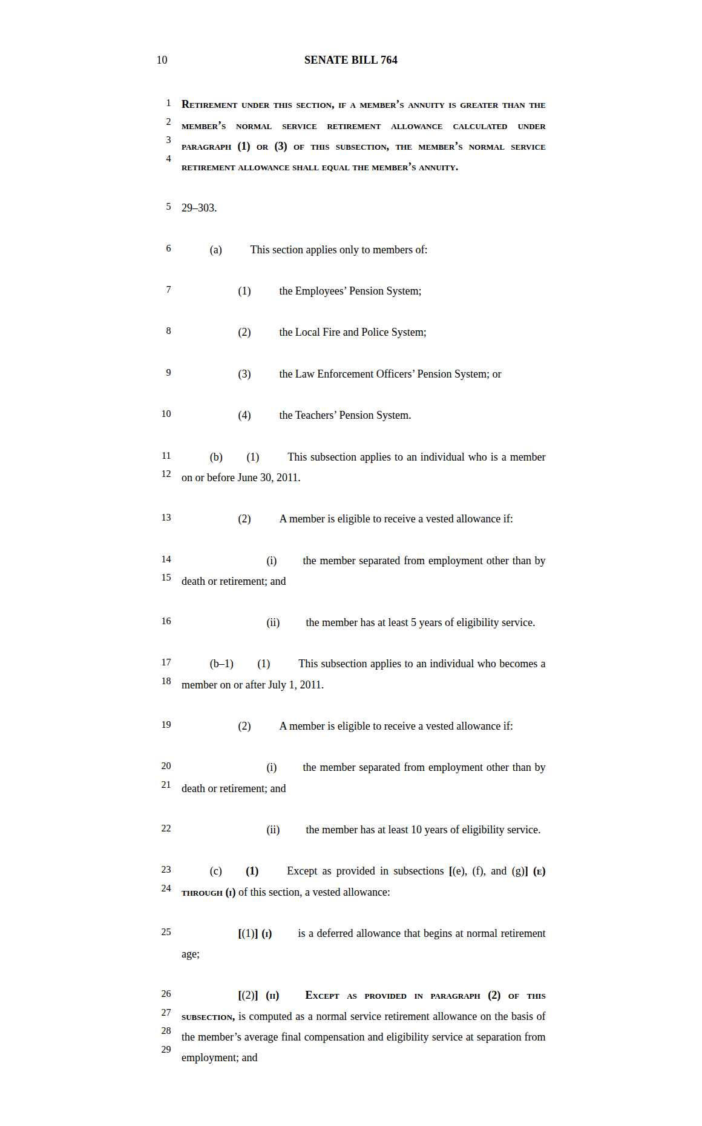10
SENATE BILL 764
1
2
3
4
Retirement under this section, if a member’s annuity is greater than the member’s normal service retirement allowance calculated under paragraph (1) or (3) of this subsection, the member’s normal service retirement allowance shall equal the member’s annuity.
5
29–303.
6
(a) This section applies only to members of:
7
(1) the Employees’ Pension System;
8
(2) the Local Fire and Police System;
9
(3) the Law Enforcement Officers’ Pension System; or
10
(4) the Teachers’ Pension System.
11
12
(b) (1) This subsection applies to an individual who is a member on or before June 30, 2011.
13
(2) A member is eligible to receive a vested allowance if:
14
15
(i) the member separated from employment other than by death or retirement; and
16
(ii) the member has at least 5 years of eligibility service.
17
18
(b–1) (1) This subsection applies to an individual who becomes a member on or after July 1, 2011.
19
(2) A member is eligible to receive a vested allowance if:
20
21
(i) the member separated from employment other than by death or retirement; and
22
(ii) the member has at least 10 years of eligibility service.
23
24
(c) (1) Except as provided in subsections [(e), (f), and (g)] (e) through (i) of this section, a vested allowance:
25
[(1)] (i) is a deferred allowance that begins at normal retirement age;
26
27
28
29
[(2)] (ii) Except as provided in paragraph (2) of this subsection, is computed as a normal service retirement allowance on the basis of the member’s average final compensation and eligibility service at separation from employment; and